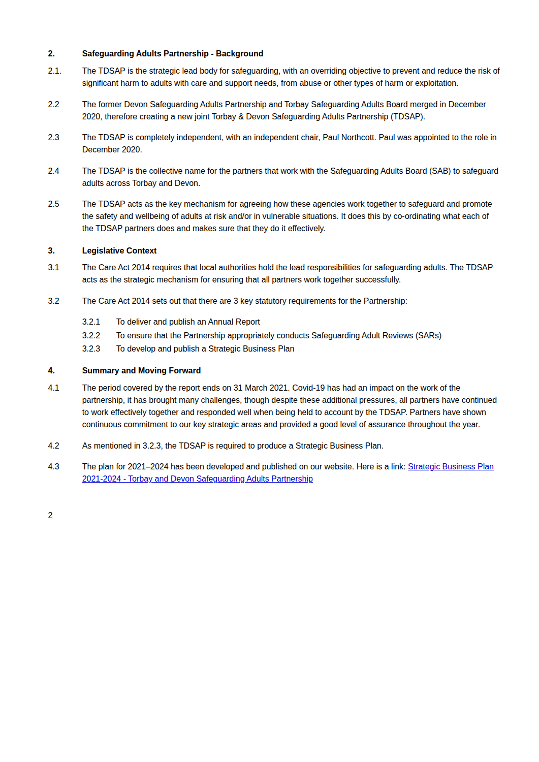2. Safeguarding Adults Partnership - Background
2.1. The TDSAP is the strategic lead body for safeguarding, with an overriding objective to prevent and reduce the risk of significant harm to adults with care and support needs, from abuse or other types of harm or exploitation.
2.2 The former Devon Safeguarding Adults Partnership and Torbay Safeguarding Adults Board merged in December 2020, therefore creating a new joint Torbay & Devon Safeguarding Adults Partnership (TDSAP).
2.3 The TDSAP is completely independent, with an independent chair, Paul Northcott. Paul was appointed to the role in December 2020.
2.4 The TDSAP is the collective name for the partners that work with the Safeguarding Adults Board (SAB) to safeguard adults across Torbay and Devon.
2.5 The TDSAP acts as the key mechanism for agreeing how these agencies work together to safeguard and promote the safety and wellbeing of adults at risk and/or in vulnerable situations. It does this by co-ordinating what each of the TDSAP partners does and makes sure that they do it effectively.
3. Legislative Context
3.1 The Care Act 2014 requires that local authorities hold the lead responsibilities for safeguarding adults. The TDSAP acts as the strategic mechanism for ensuring that all partners work together successfully.
3.2 The Care Act 2014 sets out that there are 3 key statutory requirements for the Partnership:
3.2.1 To deliver and publish an Annual Report
3.2.2 To ensure that the Partnership appropriately conducts Safeguarding Adult Reviews (SARs)
3.2.3 To develop and publish a Strategic Business Plan
4. Summary and Moving Forward
4.1 The period covered by the report ends on 31 March 2021. Covid-19 has had an impact on the work of the partnership, it has brought many challenges, though despite these additional pressures, all partners have continued to work effectively together and responded well when being held to account by the TDSAP. Partners have shown continuous commitment to our key strategic areas and provided a good level of assurance throughout the year.
4.2 As mentioned in 3.2.3, the TDSAP is required to produce a Strategic Business Plan.
4.3 The plan for 2021–2024 has been developed and published on our website. Here is a link: Strategic Business Plan 2021-2024 - Torbay and Devon Safeguarding Adults Partnership
2